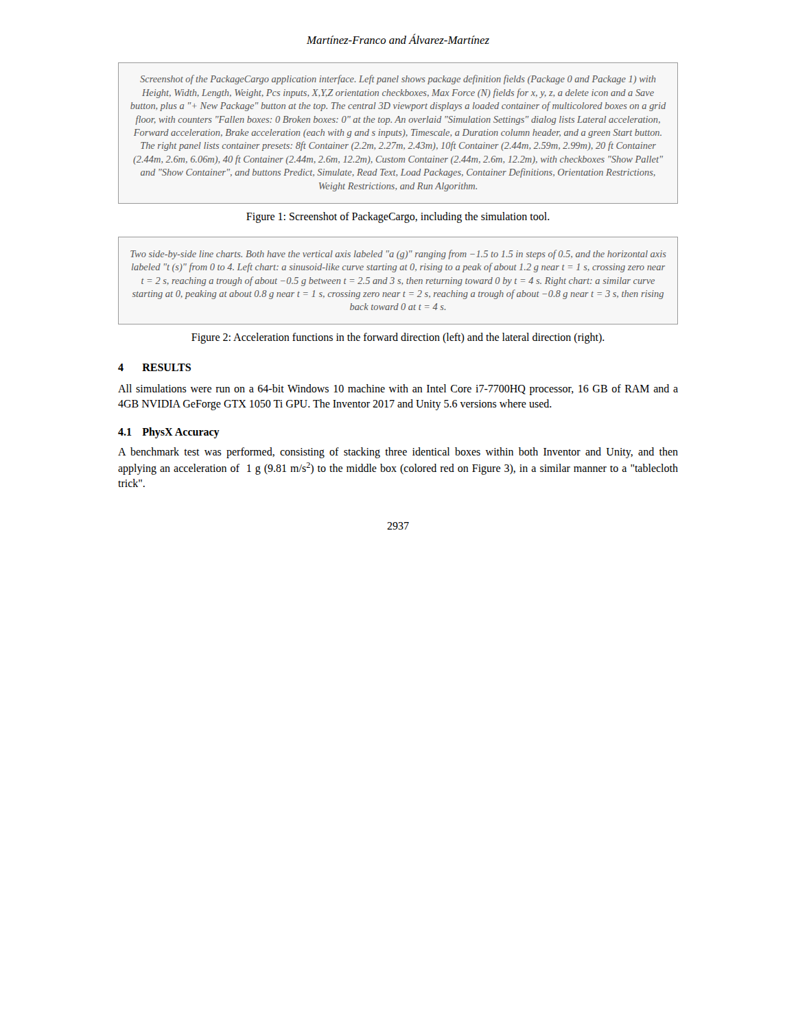Martínez-Franco and Álvarez-Martínez
Screenshot of the PackageCargo application interface. Left panel shows package definition fields (Package 0 and Package 1) with Height, Width, Length, Weight, Pcs inputs, X,Y,Z orientation checkboxes, Max Force (N) fields for x, y, z, a delete icon and a Save button, plus a "+ New Package" button at the top. The central 3D viewport displays a loaded container of multicolored boxes on a grid floor, with counters "Fallen boxes: 0 Broken boxes: 0" at the top. An overlaid "Simulation Settings" dialog lists Lateral acceleration, Forward acceleration, Brake acceleration (each with g and s inputs), Timescale, a Duration column header, and a green Start button. The right panel lists container presets: 8ft Container (2.2m, 2.27m, 2.43m), 10ft Container (2.44m, 2.59m, 2.99m), 20 ft Container (2.44m, 2.6m, 6.06m), 40 ft Container (2.44m, 2.6m, 12.2m), Custom Container (2.44m, 2.6m, 12.2m), with checkboxes "Show Pallet" and "Show Container", and buttons Predict, Simulate, Read Text, Load Packages, Container Definitions, Orientation Restrictions, Weight Restrictions, and Run Algorithm.
Figure 1: Screenshot of PackageCargo, including the simulation tool.
Two side-by-side line charts. Both have the vertical axis labeled "a (g)" ranging from −1.5 to 1.5 in steps of 0.5, and the horizontal axis labeled "t (s)" from 0 to 4. Left chart: a sinusoid-like curve starting at 0, rising to a peak of about 1.2 g near t = 1 s, crossing zero near t = 2 s, reaching a trough of about −0.5 g between t = 2.5 and 3 s, then returning toward 0 by t = 4 s. Right chart: a similar curve starting at 0, peaking at about 0.8 g near t = 1 s, crossing zero near t = 2 s, reaching a trough of about −0.8 g near t = 3 s, then rising back toward 0 at t = 4 s.
Figure 2: Acceleration functions in the forward direction (left) and the lateral direction (right).
4 RESULTS
All simulations were run on a 64-bit Windows 10 machine with an Intel Core i7-7700HQ processor, 16 GB of RAM and a 4GB NVIDIA GeForge GTX 1050 Ti GPU. The Inventor 2017 and Unity 5.6 versions where used.
4.1 PhysX Accuracy
A benchmark test was performed, consisting of stacking three identical boxes within both Inventor and Unity, and then applying an acceleration of 1 g (9.81 m/s2) to the middle box (colored red on Figure 3), in a similar manner to a "tablecloth trick".
2937